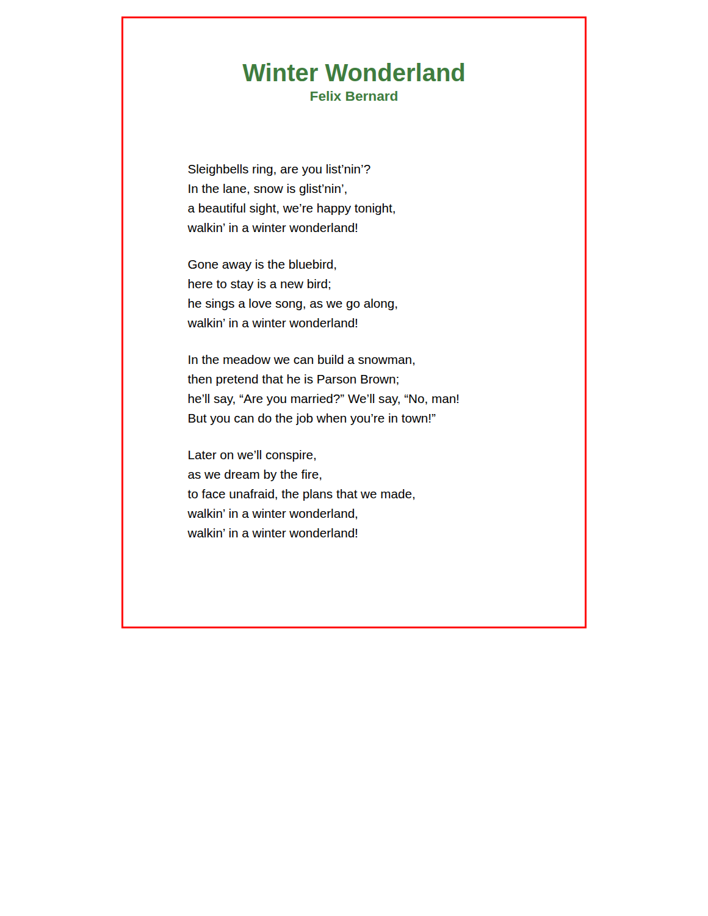Winter Wonderland
Felix Bernard
Sleighbells ring, are you list’nin’?
In the lane, snow is glist’nin’,
a beautiful sight, we’re happy tonight,
walkin’ in a winter wonderland!
Gone away is the bluebird,
here to stay is a new bird;
he sings a love song, as we go along,
walkin’ in a winter wonderland!
In the meadow we can build a snowman,
then pretend that he is Parson Brown;
he’ll say, “Are you married?” We’ll say, “No, man!
But you can do the job when you’re in town!”
Later on we’ll conspire,
as we dream by the fire,
to face unafraid, the plans that we made,
walkin’ in a winter wonderland,
walkin’ in a winter wonderland!